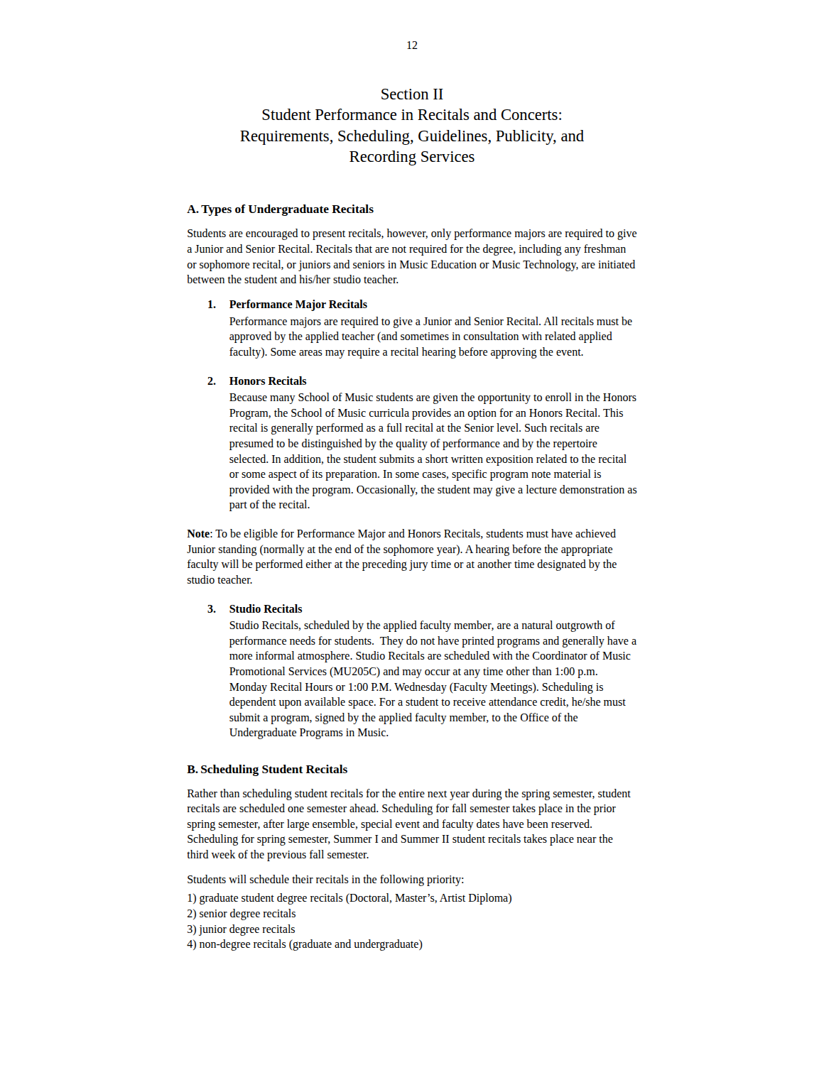12
Section II
Student Performance in Recitals and Concerts:
Requirements, Scheduling, Guidelines, Publicity, and
Recording Services
A. Types of Undergraduate Recitals
Students are encouraged to present recitals, however, only performance majors are required to give a Junior and Senior Recital. Recitals that are not required for the degree, including any freshman or sophomore recital, or juniors and seniors in Music Education or Music Technology, are initiated between the student and his/her studio teacher.
1. Performance Major Recitals Performance majors are required to give a Junior and Senior Recital. All recitals must be approved by the applied teacher (and sometimes in consultation with related applied faculty). Some areas may require a recital hearing before approving the event.
2. Honors Recitals Because many School of Music students are given the opportunity to enroll in the Honors Program, the School of Music curricula provides an option for an Honors Recital. This recital is generally performed as a full recital at the Senior level. Such recitals are presumed to be distinguished by the quality of performance and by the repertoire selected. In addition, the student submits a short written exposition related to the recital or some aspect of its preparation. In some cases, specific program note material is provided with the program. Occasionally, the student may give a lecture demonstration as part of the recital.
Note: To be eligible for Performance Major and Honors Recitals, students must have achieved Junior standing (normally at the end of the sophomore year). A hearing before the appropriate faculty will be performed either at the preceding jury time or at another time designated by the studio teacher.
3. Studio Recitals Studio Recitals, scheduled by the applied faculty member, are a natural outgrowth of performance needs for students. They do not have printed programs and generally have a more informal atmosphere. Studio Recitals are scheduled with the Coordinator of Music Promotional Services (MU205C) and may occur at any time other than 1:00 p.m. Monday Recital Hours or 1:00 P.M. Wednesday (Faculty Meetings). Scheduling is dependent upon available space. For a student to receive attendance credit, he/she must submit a program, signed by the applied faculty member, to the Office of the Undergraduate Programs in Music.
B. Scheduling Student Recitals
Rather than scheduling student recitals for the entire next year during the spring semester, student recitals are scheduled one semester ahead. Scheduling for fall semester takes place in the prior spring semester, after large ensemble, special event and faculty dates have been reserved. Scheduling for spring semester, Summer I and Summer II student recitals takes place near the third week of the previous fall semester.
Students will schedule their recitals in the following priority:
1) graduate student degree recitals (Doctoral, Master’s, Artist Diploma)
2) senior degree recitals
3) junior degree recitals
4) non-degree recitals (graduate and undergraduate)